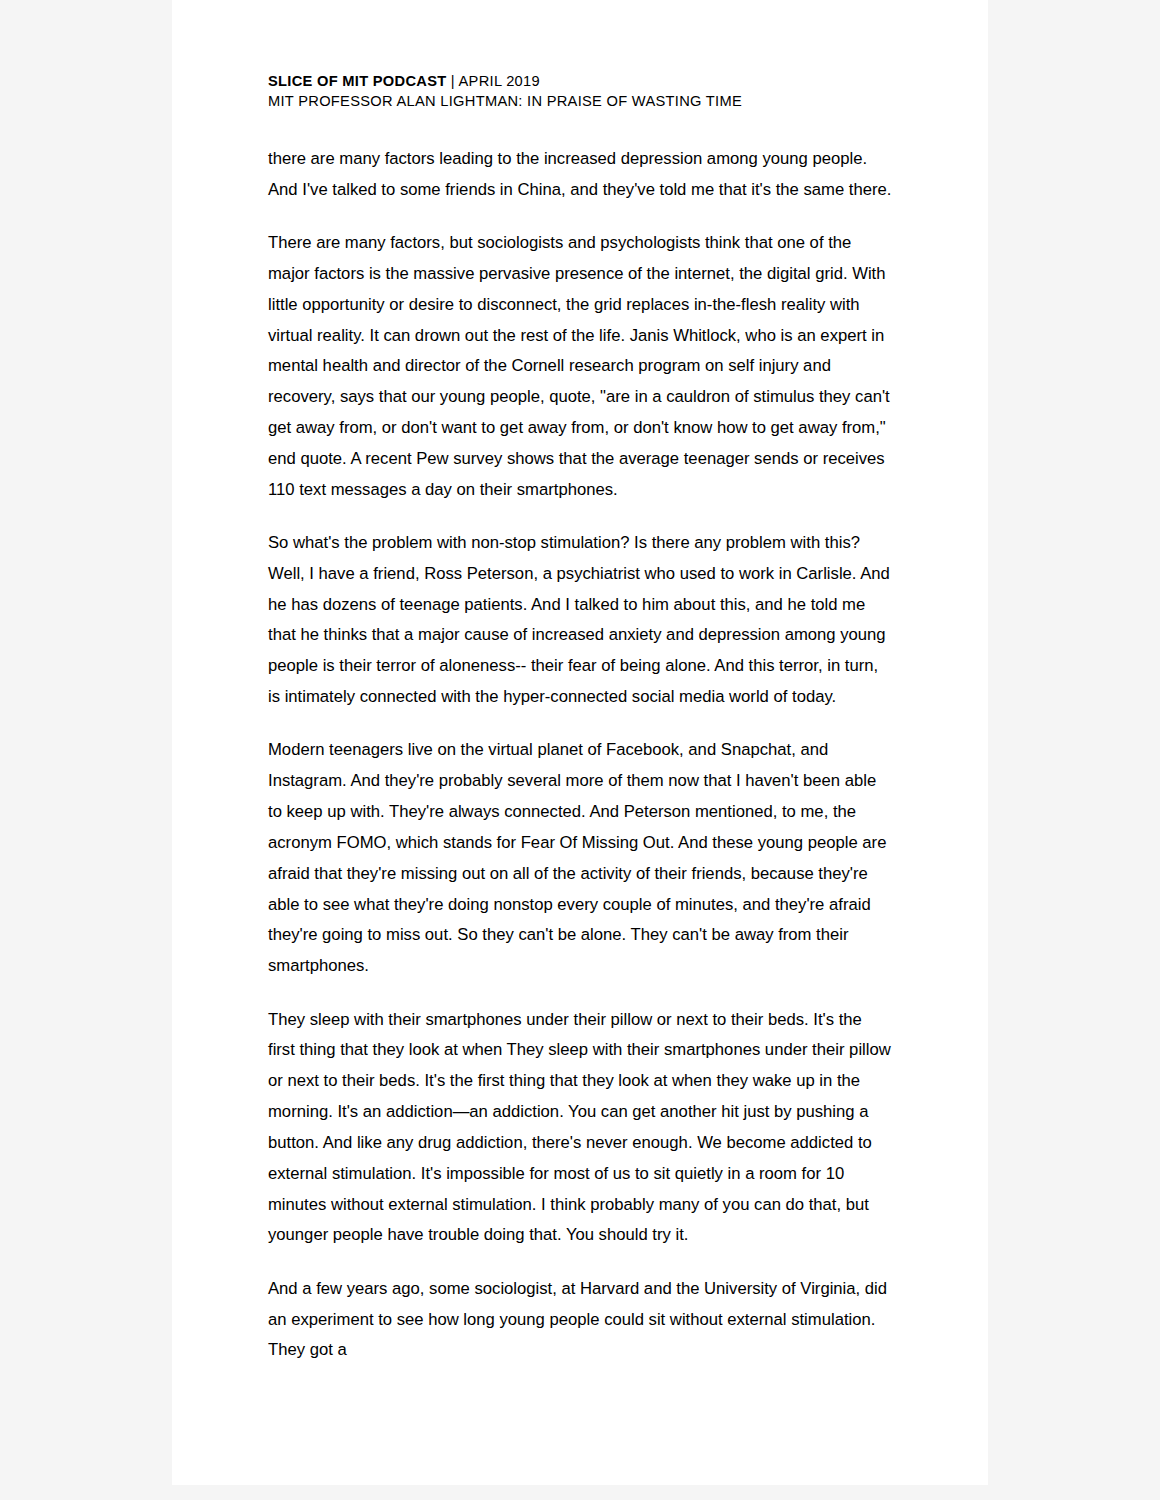Slice of MIT Podcast | April 2019
MIT Professor Alan Lightman: In Praise of Wasting Time
there are many factors leading to the increased depression among young people. And I've talked to some friends in China, and they've told me that it's the same there.
There are many factors, but sociologists and psychologists think that one of the major factors is the massive pervasive presence of the internet, the digital grid. With little opportunity or desire to disconnect, the grid replaces in-the-flesh reality with virtual reality. It can drown out the rest of the life. Janis Whitlock, who is an expert in mental health and director of the Cornell research program on self injury and recovery, says that our young people, quote, "are in a cauldron of stimulus they can't get away from, or don't want to get away from, or don't know how to get away from," end quote. A recent Pew survey shows that the average teenager sends or receives 110 text messages a day on their smartphones.
So what's the problem with non-stop stimulation? Is there any problem with this? Well, I have a friend, Ross Peterson, a psychiatrist who used to work in Carlisle. And he has dozens of teenage patients. And I talked to him about this, and he told me that he thinks that a major cause of increased anxiety and depression among young people is their terror of aloneness-- their fear of being alone. And this terror, in turn, is intimately connected with the hyper-connected social media world of today.
Modern teenagers live on the virtual planet of Facebook, and Snapchat, and Instagram. And they're probably several more of them now that I haven't been able to keep up with. They're always connected. And Peterson mentioned, to me, the acronym FOMO, which stands for Fear Of Missing Out. And these young people are afraid that they're missing out on all of the activity of their friends, because they're able to see what they're doing nonstop every couple of minutes, and they're afraid they're going to miss out. So they can't be alone. They can't be away from their smartphones.
They sleep with their smartphones under their pillow or next to their beds. It's the first thing that they look at when They sleep with their smartphones under their pillow or next to their beds. It's the first thing that they look at when they wake up in the morning. It's an addiction—an addiction. You can get another hit just by pushing a button. And like any drug addiction, there's never enough. We become addicted to external stimulation. It's impossible for most of us to sit quietly in a room for 10 minutes without external stimulation. I think probably many of you can do that, but younger people have trouble doing that. You should try it.
And a few years ago, some sociologist, at Harvard and the University of Virginia, did an experiment to see how long young people could sit without external stimulation. They got a